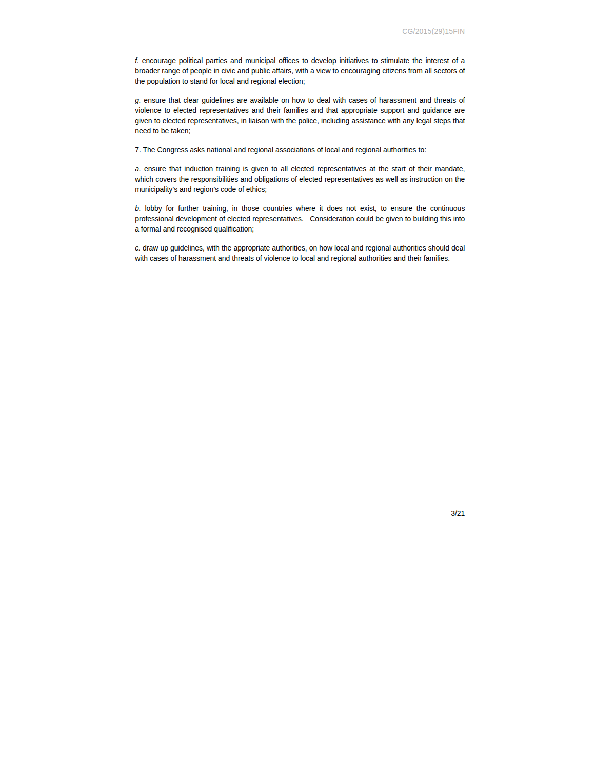CG/2015(29)15FIN
f. encourage political parties and municipal offices to develop initiatives to stimulate the interest of a broader range of people in civic and public affairs, with a view to encouraging citizens from all sectors of the population to stand for local and regional election;
g. ensure that clear guidelines are available on how to deal with cases of harassment and threats of violence to elected representatives and their families and that appropriate support and guidance are given to elected representatives, in liaison with the police, including assistance with any legal steps that need to be taken;
7. The Congress asks national and regional associations of local and regional authorities to:
a. ensure that induction training is given to all elected representatives at the start of their mandate, which covers the responsibilities and obligations of elected representatives as well as instruction on the municipality’s and region’s code of ethics;
b. lobby for further training, in those countries where it does not exist, to ensure the continuous professional development of elected representatives. Consideration could be given to building this into a formal and recognised qualification;
c. draw up guidelines, with the appropriate authorities, on how local and regional authorities should deal with cases of harassment and threats of violence to local and regional authorities and their families.
3/21